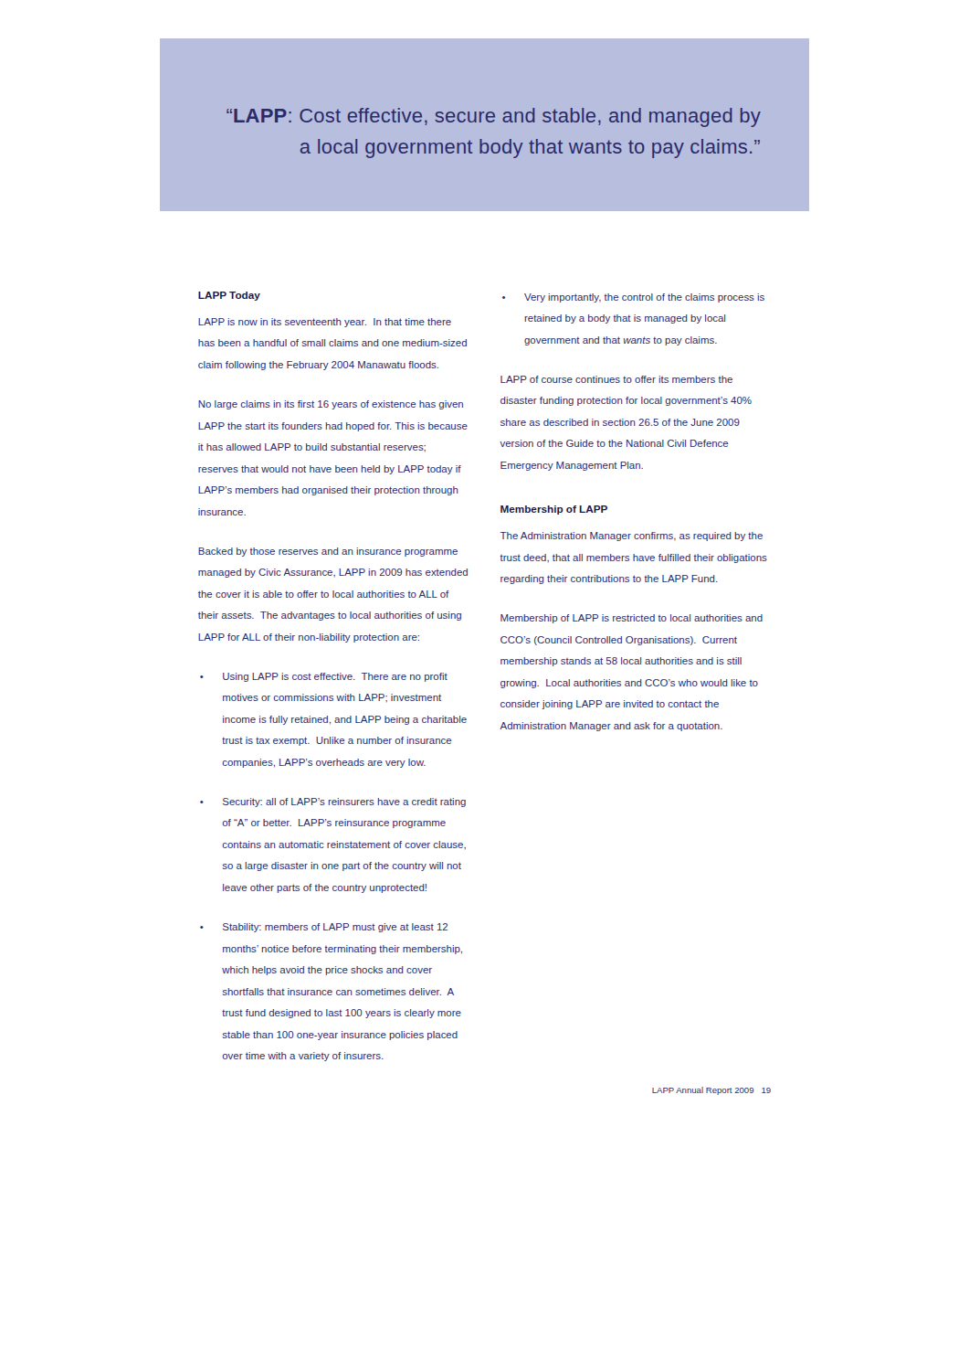“LAPP: Cost effective, secure and stable, and managed by a local government body that wants to pay claims.”
LAPP Today
LAPP is now in its seventeenth year. In that time there has been a handful of small claims and one medium-sized claim following the February 2004 Manawatu floods.
No large claims in its first 16 years of existence has given LAPP the start its founders had hoped for. This is because it has allowed LAPP to build substantial reserves; reserves that would not have been held by LAPP today if LAPP’s members had organised their protection through insurance.
Backed by those reserves and an insurance programme managed by Civic Assurance, LAPP in 2009 has extended the cover it is able to offer to local authorities to ALL of their assets. The advantages to local authorities of using LAPP for ALL of their non-liability protection are:
Using LAPP is cost effective. There are no profit motives or commissions with LAPP; investment income is fully retained, and LAPP being a charitable trust is tax exempt. Unlike a number of insurance companies, LAPP’s overheads are very low.
Security: all of LAPP’s reinsurers have a credit rating of “A” or better. LAPP’s reinsurance programme contains an automatic reinstatement of cover clause, so a large disaster in one part of the country will not leave other parts of the country unprotected!
Stability: members of LAPP must give at least 12 months’ notice before terminating their membership, which helps avoid the price shocks and cover shortfalls that insurance can sometimes deliver. A trust fund designed to last 100 years is clearly more stable than 100 one-year insurance policies placed over time with a variety of insurers.
Very importantly, the control of the claims process is retained by a body that is managed by local government and that wants to pay claims.
LAPP of course continues to offer its members the disaster funding protection for local government’s 40% share as described in section 26.5 of the June 2009 version of the Guide to the National Civil Defence Emergency Management Plan.
Membership of LAPP
The Administration Manager confirms, as required by the trust deed, that all members have fulfilled their obligations regarding their contributions to the LAPP Fund.
Membership of LAPP is restricted to local authorities and CCO’s (Council Controlled Organisations). Current membership stands at 58 local authorities and is still growing. Local authorities and CCO’s who would like to consider joining LAPP are invited to contact the Administration Manager and ask for a quotation.
LAPP Annual Report 2009 19